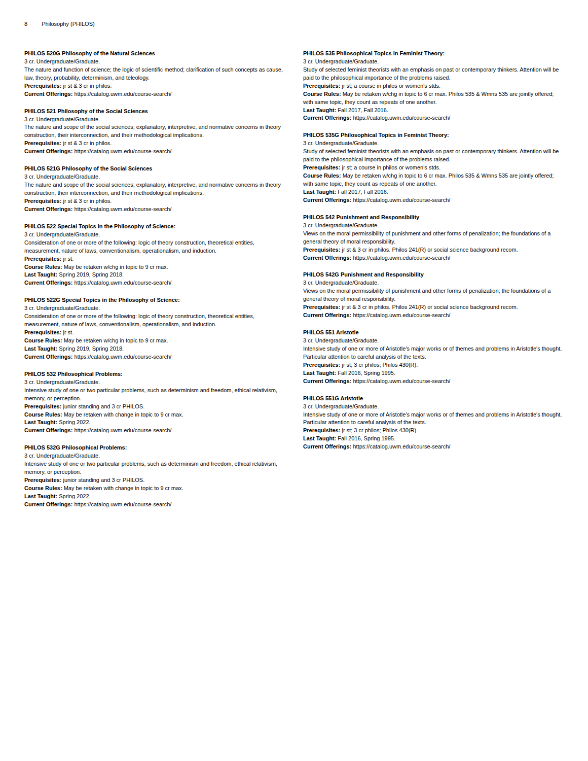8 Philosophy (PHILOS)
PHILOS 520G Philosophy of the Natural Sciences
3 cr. Undergraduate/Graduate.
The nature and function of science; the logic of scientific method; clarification of such concepts as cause, law, theory, probability, determinism, and teleology.
Prerequisites: jr st & 3 cr in philos.
Current Offerings: https://catalog.uwm.edu/course-search/
PHILOS 521 Philosophy of the Social Sciences
3 cr. Undergraduate/Graduate.
The nature and scope of the social sciences; explanatory, interpretive, and normative concerns in theory construction, their interconnection, and their methodological implications.
Prerequisites: jr st & 3 cr in philos.
Current Offerings: https://catalog.uwm.edu/course-search/
PHILOS 521G Philosophy of the Social Sciences
3 cr. Undergraduate/Graduate.
The nature and scope of the social sciences; explanatory, interpretive, and normative concerns in theory construction, their interconnection, and their methodological implications.
Prerequisites: jr st & 3 cr in philos.
Current Offerings: https://catalog.uwm.edu/course-search/
PHILOS 522 Special Topics in the Philosophy of Science:
3 cr. Undergraduate/Graduate.
Consideration of one or more of the following: logic of theory construction, theoretical entities, measurement, nature of laws, conventionalism, operationalism, and induction.
Prerequisites: jr st.
Course Rules: May be retaken w/chg in topic to 9 cr max.
Last Taught: Spring 2019, Spring 2018.
Current Offerings: https://catalog.uwm.edu/course-search/
PHILOS 522G Special Topics in the Philosophy of Science:
3 cr. Undergraduate/Graduate.
Consideration of one or more of the following: logic of theory construction, theoretical entities, measurement, nature of laws, conventionalism, operationalism, and induction.
Prerequisites: jr st.
Course Rules: May be retaken w/chg in topic to 9 cr max.
Last Taught: Spring 2019, Spring 2018.
Current Offerings: https://catalog.uwm.edu/course-search/
PHILOS 532 Philosophical Problems:
3 cr. Undergraduate/Graduate.
Intensive study of one or two particular problems, such as determinism and freedom, ethical relativism, memory, or perception.
Prerequisites: junior standing and 3 cr PHILOS.
Course Rules: May be retaken with change in topic to 9 cr max.
Last Taught: Spring 2022.
Current Offerings: https://catalog.uwm.edu/course-search/
PHILOS 532G Philosophical Problems:
3 cr. Undergraduate/Graduate.
Intensive study of one or two particular problems, such as determinism and freedom, ethical relativism, memory, or perception.
Prerequisites: junior standing and 3 cr PHILOS.
Course Rules: May be retaken with change in topic to 9 cr max.
Last Taught: Spring 2022.
Current Offerings: https://catalog.uwm.edu/course-search/
PHILOS 535 Philosophical Topics in Feminist Theory:
3 cr. Undergraduate/Graduate.
Study of selected feminist theorists with an emphasis on past or contemporary thinkers. Attention will be paid to the philosophical importance of the problems raised.
Prerequisites: jr st; a course in philos or women's stds.
Course Rules: May be retaken w/chg in topic to 6 cr max. Philos 535 & Wmns 535 are jointly offered; with same topic, they count as repeats of one another.
Last Taught: Fall 2017, Fall 2016.
Current Offerings: https://catalog.uwm.edu/course-search/
PHILOS 535G Philosophical Topics in Feminist Theory:
3 cr. Undergraduate/Graduate.
Study of selected feminist theorists with an emphasis on past or contemporary thinkers. Attention will be paid to the philosophical importance of the problems raised.
Prerequisites: jr st; a course in philos or women's stds.
Course Rules: May be retaken w/chg in topic to 6 cr max. Philos 535 & Wmns 535 are jointly offered; with same topic, they count as repeats of one another.
Last Taught: Fall 2017, Fall 2016.
Current Offerings: https://catalog.uwm.edu/course-search/
PHILOS 542 Punishment and Responsibility
3 cr. Undergraduate/Graduate.
Views on the moral permissibility of punishment and other forms of penalization; the foundations of a general theory of moral responsibility.
Prerequisites: jr st & 3 cr in philos. Philos 241(R) or social science background recom.
Current Offerings: https://catalog.uwm.edu/course-search/
PHILOS 542G Punishment and Responsibility
3 cr. Undergraduate/Graduate.
Views on the moral permissibility of punishment and other forms of penalization; the foundations of a general theory of moral responsibility.
Prerequisites: jr st & 3 cr in philos. Philos 241(R) or social science background recom.
Current Offerings: https://catalog.uwm.edu/course-search/
PHILOS 551 Aristotle
3 cr. Undergraduate/Graduate.
Intensive study of one or more of Aristotle's major works or of themes and problems in Aristotle's thought. Particular attention to careful analysis of the texts.
Prerequisites: jr st; 3 cr philos; Philos 430(R).
Last Taught: Fall 2016, Spring 1995.
Current Offerings: https://catalog.uwm.edu/course-search/
PHILOS 551G Aristotle
3 cr. Undergraduate/Graduate.
Intensive study of one or more of Aristotle's major works or of themes and problems in Aristotle's thought. Particular attention to careful analysis of the texts.
Prerequisites: jr st; 3 cr philos; Philos 430(R).
Last Taught: Fall 2016, Spring 1995.
Current Offerings: https://catalog.uwm.edu/course-search/